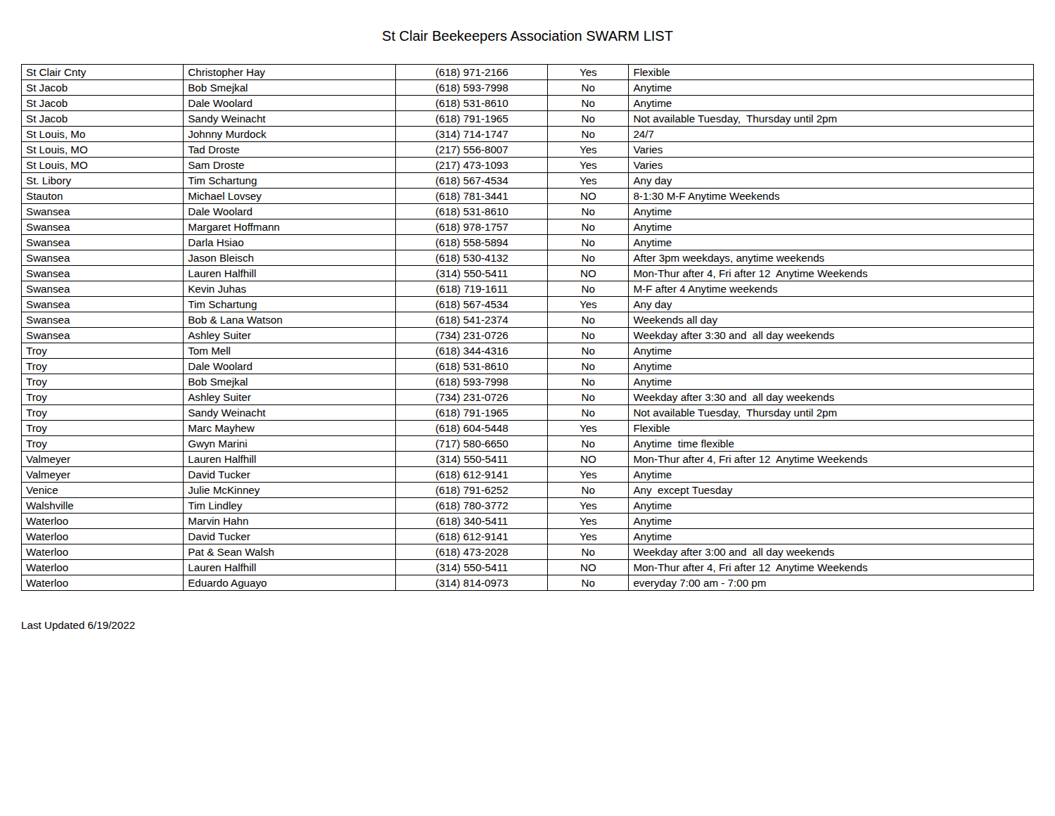St Clair Beekeepers Association SWARM LIST
| St Clair Cnty | Christopher Hay | (618) 971-2166 | Yes | Flexible |
| St Jacob | Bob Smejkal | (618) 593-7998 | No | Anytime |
| St Jacob | Dale Woolard | (618) 531-8610 | No | Anytime |
| St Jacob | Sandy Weinacht | (618) 791-1965 | No | Not available Tuesday, Thursday until 2pm |
| St Louis, Mo | Johnny Murdock | (314) 714-1747 | No | 24/7 |
| St Louis, MO | Tad Droste | (217) 556-8007 | Yes | Varies |
| St Louis, MO | Sam Droste | (217) 473-1093 | Yes | Varies |
| St. Libory | Tim Schartung | (618) 567-4534 | Yes | Any day |
| Stauton | Michael Lovsey | (618) 781-3441 | NO | 8-1:30 M-F Anytime Weekends |
| Swansea | Dale Woolard | (618) 531-8610 | No | Anytime |
| Swansea | Margaret Hoffmann | (618) 978-1757 | No | Anytime |
| Swansea | Darla Hsiao | (618) 558-5894 | No | Anytime |
| Swansea | Jason Bleisch | (618) 530-4132 | No | After 3pm weekdays, anytime weekends |
| Swansea | Lauren Halfhill | (314) 550-5411 | NO | Mon-Thur after 4, Fri after 12 Anytime Weekends |
| Swansea | Kevin Juhas | (618) 719-1611 | No | M-F after 4 Anytime weekends |
| Swansea | Tim Schartung | (618) 567-4534 | Yes | Any day |
| Swansea | Bob & Lana Watson | (618) 541-2374 | No | Weekends all day |
| Swansea | Ashley Suiter | (734) 231-0726 | No | Weekday after 3:30 and all day weekends |
| Troy | Tom Mell | (618) 344-4316 | No | Anytime |
| Troy | Dale Woolard | (618) 531-8610 | No | Anytime |
| Troy | Bob Smejkal | (618) 593-7998 | No | Anytime |
| Troy | Ashley Suiter | (734) 231-0726 | No | Weekday after 3:30 and all day weekends |
| Troy | Sandy Weinacht | (618) 791-1965 | No | Not available Tuesday, Thursday until 2pm |
| Troy | Marc Mayhew | (618) 604-5448 | Yes | Flexible |
| Troy | Gwyn Marini | (717) 580-6650 | No | Anytime time flexible |
| Valmeyer | Lauren Halfhill | (314) 550-5411 | NO | Mon-Thur after 4, Fri after 12 Anytime Weekends |
| Valmeyer | David Tucker | (618) 612-9141 | Yes | Anytime |
| Venice | Julie McKinney | (618) 791-6252 | No | Any except Tuesday |
| Walshville | Tim Lindley | (618) 780-3772 | Yes | Anytime |
| Waterloo | Marvin Hahn | (618) 340-5411 | Yes | Anytime |
| Waterloo | David Tucker | (618) 612-9141 | Yes | Anytime |
| Waterloo | Pat & Sean Walsh | (618) 473-2028 | No | Weekday after 3:00 and all day weekends |
| Waterloo | Lauren Halfhill | (314) 550-5411 | NO | Mon-Thur after 4, Fri after 12 Anytime Weekends |
| Waterloo | Eduardo Aguayo | (314) 814-0973 | No | everyday 7:00 am - 7:00 pm |
Last Updated 6/19/2022